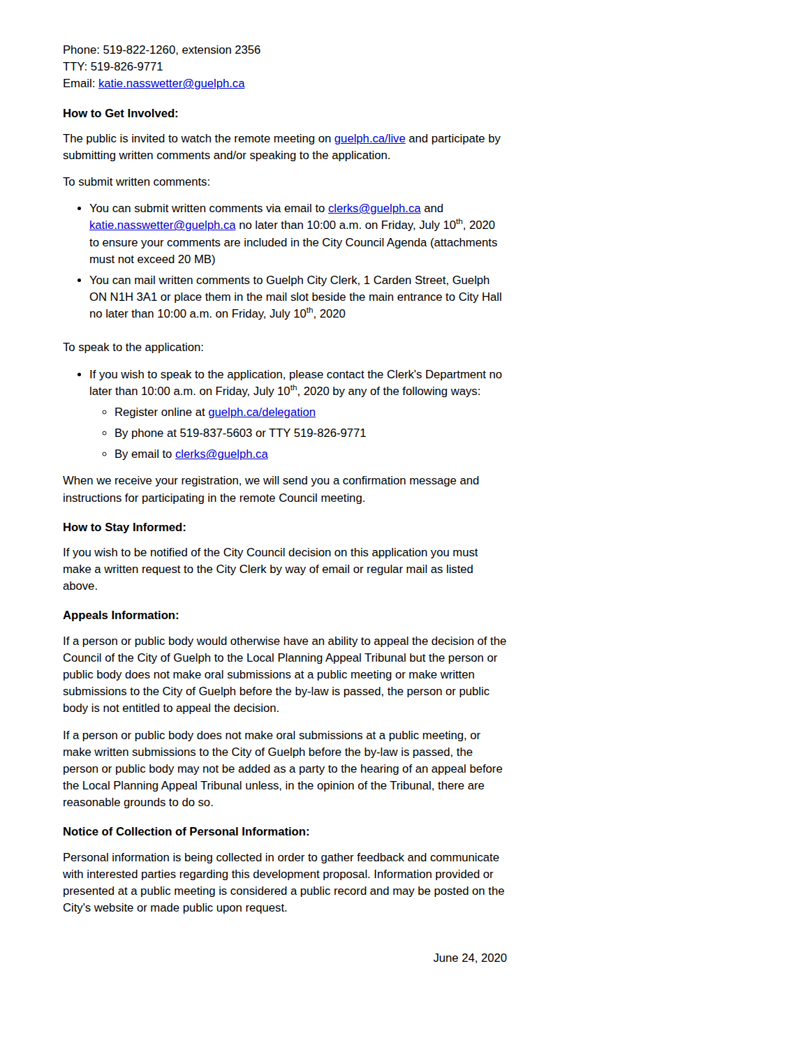Phone: 519-822-1260, extension 2356
TTY: 519-826-9771
Email: katie.nasswetter@guelph.ca
How to Get Involved:
The public is invited to watch the remote meeting on guelph.ca/live and participate by submitting written comments and/or speaking to the application.
To submit written comments:
You can submit written comments via email to clerks@guelph.ca and katie.nasswetter@guelph.ca no later than 10:00 a.m. on Friday, July 10th, 2020 to ensure your comments are included in the City Council Agenda (attachments must not exceed 20 MB)
You can mail written comments to Guelph City Clerk, 1 Carden Street, Guelph ON N1H 3A1 or place them in the mail slot beside the main entrance to City Hall no later than 10:00 a.m. on Friday, July 10th, 2020
To speak to the application:
If you wish to speak to the application, please contact the Clerk's Department no later than 10:00 a.m. on Friday, July 10th, 2020 by any of the following ways:
Register online at guelph.ca/delegation
By phone at 519-837-5603 or TTY 519-826-9771
By email to clerks@guelph.ca
When we receive your registration, we will send you a confirmation message and instructions for participating in the remote Council meeting.
How to Stay Informed:
If you wish to be notified of the City Council decision on this application you must make a written request to the City Clerk by way of email or regular mail as listed above.
Appeals Information:
If a person or public body would otherwise have an ability to appeal the decision of the Council of the City of Guelph to the Local Planning Appeal Tribunal but the person or public body does not make oral submissions at a public meeting or make written submissions to the City of Guelph before the by-law is passed, the person or public body is not entitled to appeal the decision.
If a person or public body does not make oral submissions at a public meeting, or make written submissions to the City of Guelph before the by-law is passed, the person or public body may not be added as a party to the hearing of an appeal before the Local Planning Appeal Tribunal unless, in the opinion of the Tribunal, there are reasonable grounds to do so.
Notice of Collection of Personal Information:
Personal information is being collected in order to gather feedback and communicate with interested parties regarding this development proposal. Information provided or presented at a public meeting is considered a public record and may be posted on the City's website or made public upon request.
June 24, 2020